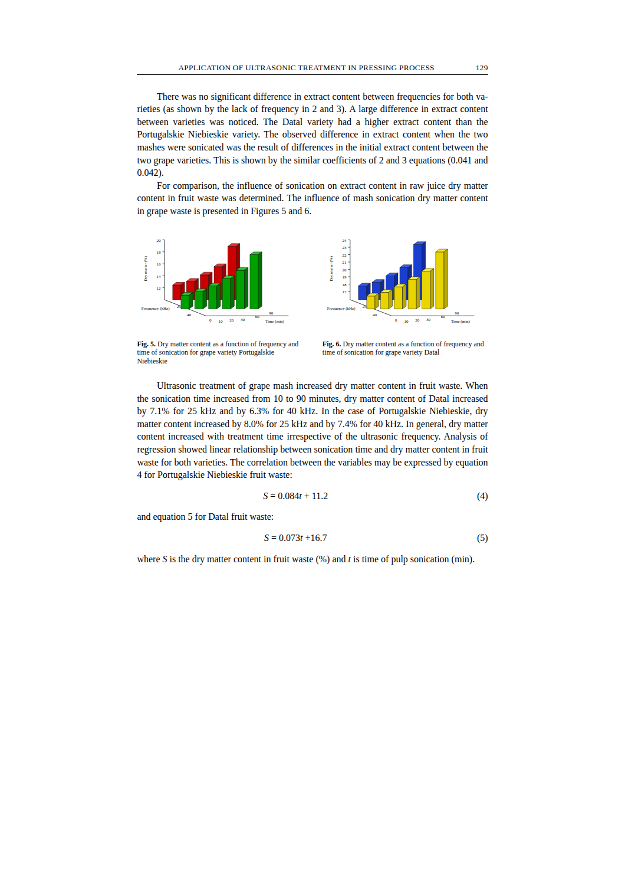Application of ultrasonic treatment in pressing process 129
There was no significant difference in extract content between frequencies for both varieties (as shown by the lack of frequency in 2 and 3). A large difference in extract content between varieties was noticed. The Datal variety had a higher extract content than the Portugalskie Niebieskie variety. The observed difference in extract content when the two mashes were sonicated was the result of differences in the initial extract content between the two grape varieties. This is shown by the similar coefficients of 2 and 3 equations (0.041 and 0.042).
For comparison, the influence of sonication on extract content in raw juice dry matter content in fruit waste was determined. The influence of mash sonication dry matter content in grape waste is presented in Figures 5 and 6.
20 18 16 14 12 Dry matter (%) 25 40 Frequency (kHz) 0 10 20 30 60 90 Time (min)
Fig. 5. Dry matter content as a function of frequency and time of sonication for grape variety Portugalskie Niebieskie
24 23 22 21 20 19 18 17 Dry matter (%) 25 40 Frequency (kHz) 0 10 20 30 60 90 Time (min)
Fig. 6. Dry matter content as a function of frequency and time of sonication for grape variety Datal
Ultrasonic treatment of grape mash increased dry matter content in fruit waste. When the sonication time increased from 10 to 90 minutes, dry matter content of Datal increased by 7.1% for 25 kHz and by 6.3% for 40 kHz. In the case of Portugalskie Niebieskie, dry matter content increased by 8.0% for 25 kHz and by 7.4% for 40 kHz. In general, dry matter content increased with treatment time irrespective of the ultrasonic frequency. Analysis of regression showed linear relationship between sonication time and dry matter content in fruit waste for both varieties. The correlation between the variables may be expressed by equation 4 for Portugalskie Niebieskie fruit waste:
S = 0.084t + 11.2
(4)
and equation 5 for Datal fruit waste:
S = 0.073t +16.7
(5)
where S is the dry matter content in fruit waste (%) and t is time of pulp sonication (min).